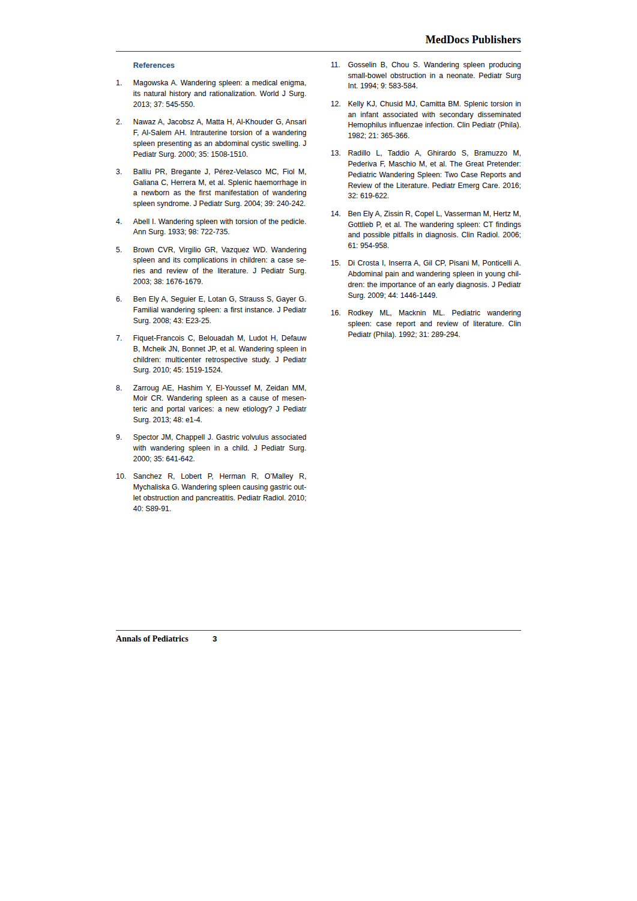MedDocs Publishers
References
1. Magowska A. Wandering spleen: a medical enigma, its natural history and rationalization. World J Surg. 2013; 37: 545-550.
2. Nawaz A, Jacobsz A, Matta H, Al-Khouder G, Ansari F, Al-Salem AH. Intrauterine torsion of a wandering spleen presenting as an abdominal cystic swelling. J Pediatr Surg. 2000; 35: 1508-1510.
3. Balliu PR, Bregante J, Pérez-Velasco MC, Fiol M, Galiana C, Herrera M, et al. Splenic haemorrhage in a newborn as the first manifestation of wandering spleen syndrome. J Pediatr Surg. 2004; 39: 240-242.
4. Abell I. Wandering spleen with torsion of the pedicle. Ann Surg. 1933; 98: 722-735.
5. Brown CVR, Virgilio GR, Vazquez WD. Wandering spleen and its complications in children: a case series and review of the literature. J Pediatr Surg. 2003; 38: 1676-1679.
6. Ben Ely A, Seguier E, Lotan G, Strauss S, Gayer G. Familial wandering spleen: a first instance. J Pediatr Surg. 2008; 43: E23-25.
7. Fiquet-Francois C, Belouadah M, Ludot H, Defauw B, Mcheik JN, Bonnet JP, et al. Wandering spleen in children: multicenter retrospective study. J Pediatr Surg. 2010; 45: 1519-1524.
8. Zarroug AE, Hashim Y, El-Youssef M, Zeidan MM, Moir CR. Wandering spleen as a cause of mesenteric and portal varices: a new etiology? J Pediatr Surg. 2013; 48: e1-4.
9. Spector JM, Chappell J. Gastric volvulus associated with wandering spleen in a child. J Pediatr Surg. 2000; 35: 641-642.
10. Sanchez R, Lobert P, Herman R, O’Malley R, Mychaliska G. Wandering spleen causing gastric outlet obstruction and pancreatitis. Pediatr Radiol. 2010; 40: S89-91.
11. Gosselin B, Chou S. Wandering spleen producing small-bowel obstruction in a neonate. Pediatr Surg Int. 1994; 9: 583-584.
12. Kelly KJ, Chusid MJ, Camitta BM. Splenic torsion in an infant associated with secondary disseminated Hemophilus influenzae infection. Clin Pediatr (Phila). 1982; 21: 365-366.
13. Radillo L, Taddio A, Ghirardo S, Bramuzzo M, Pederiva F, Maschio M, et al. The Great Pretender: Pediatric Wandering Spleen: Two Case Reports and Review of the Literature. Pediatr Emerg Care. 2016; 32: 619-622.
14. Ben Ely A, Zissin R, Copel L, Vasserman M, Hertz M, Gottlieb P, et al. The wandering spleen: CT findings and possible pitfalls in diagnosis. Clin Radiol. 2006; 61: 954-958.
15. Di Crosta I, Inserra A, Gil CP, Pisani M, Ponticelli A. Abdominal pain and wandering spleen in young children: the importance of an early diagnosis. J Pediatr Surg. 2009; 44: 1446-1449.
16. Rodkey ML, Macknin ML. Pediatric wandering spleen: case report and review of literature. Clin Pediatr (Phila). 1992; 31: 289-294.
Annals of Pediatrics 3